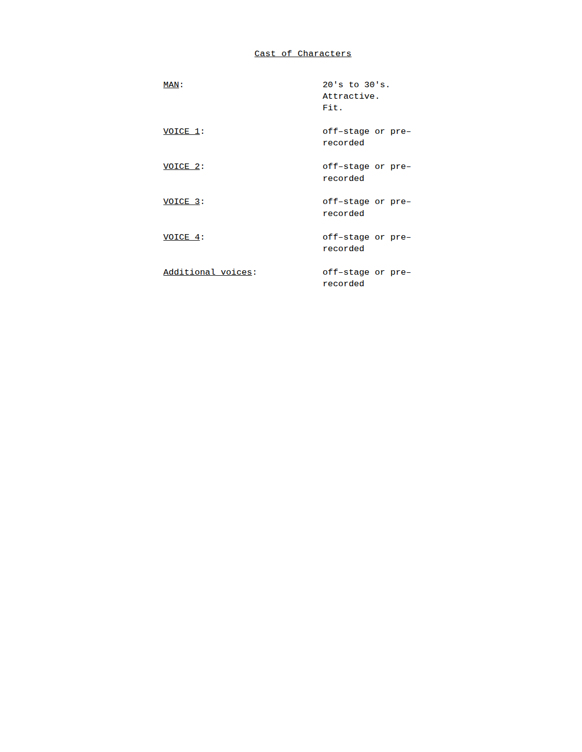Cast of Characters
| MAN : | 20's to 30's. Attractive. Fit. |
| VOICE 1 : | off–stage or pre–recorded |
| VOICE 2 : | off–stage or pre–recorded |
| VOICE 3 : | off–stage or pre–recorded |
| VOICE 4 : | off–stage or pre–recorded |
| Additional voices : | off–stage or pre–recorded |